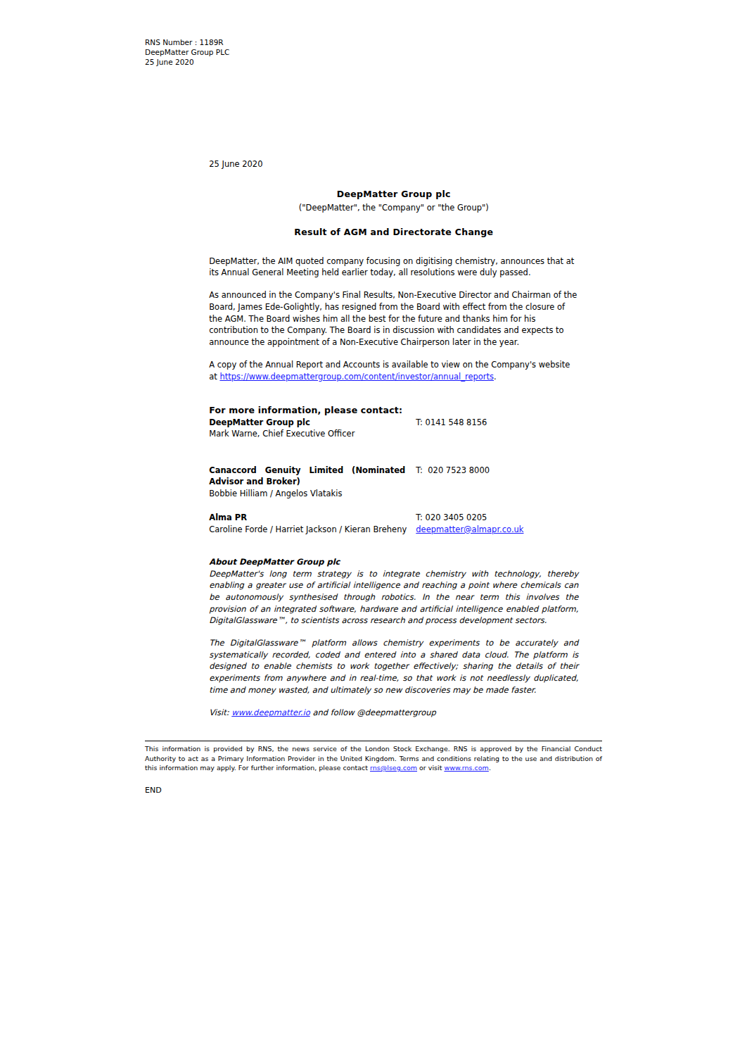RNS Number : 1189R
DeepMatter Group PLC
25 June 2020
25 June 2020
DeepMatter Group plc
("DeepMatter", the "Company" or "the Group")
Result of AGM and Directorate Change
DeepMatter, the AIM quoted company focusing on digitising chemistry, announces that at its Annual General Meeting held earlier today, all resolutions were duly passed.
As announced in the Company's Final Results, Non-Executive Director and Chairman of the Board, James Ede-Golightly, has resigned from the Board with effect from the closure of the AGM. The Board wishes him all the best for the future and thanks him for his contribution to the Company. The Board is in discussion with candidates and expects to announce the appointment of a Non-Executive Chairperson later in the year.
A copy of the Annual Report and Accounts is available to view on the Company's website at https://www.deepmattergroup.com/content/investor/annual_reports.
For more information, please contact:
| DeepMatter Group plc | T: 0141 548 8156 |
| Mark Warne, Chief Executive Officer | |
| Canaccord Genuity Limited (Nominated Advisor and Broker) | T: 020 7523 8000 |
| Bobbie Hilliam / Angelos Vlatakis | |
| Alma PR | T: 020 3405 0205 |
| Caroline Forde / Harriet Jackson / Kieran Breheny | deepmatter@almapr.co.uk |
About DeepMatter Group plc
DeepMatter's long term strategy is to integrate chemistry with technology, thereby enabling a greater use of artificial intelligence and reaching a point where chemicals can be autonomously synthesised through robotics. In the near term this involves the provision of an integrated software, hardware and artificial intelligence enabled platform, DigitalGlassware™, to scientists across research and process development sectors.
The DigitalGlassware™ platform allows chemistry experiments to be accurately and systematically recorded, coded and entered into a shared data cloud. The platform is designed to enable chemists to work together effectively; sharing the details of their experiments from anywhere and in real-time, so that work is not needlessly duplicated, time and money wasted, and ultimately so new discoveries may be made faster.
Visit: www.deepmatter.io and follow @deepmattergroup
This information is provided by RNS, the news service of the London Stock Exchange. RNS is approved by the Financial Conduct Authority to act as a Primary Information Provider in the United Kingdom. Terms and conditions relating to the use and distribution of this information may apply. For further information, please contact rns@lseg.com or visit www.rns.com.
END